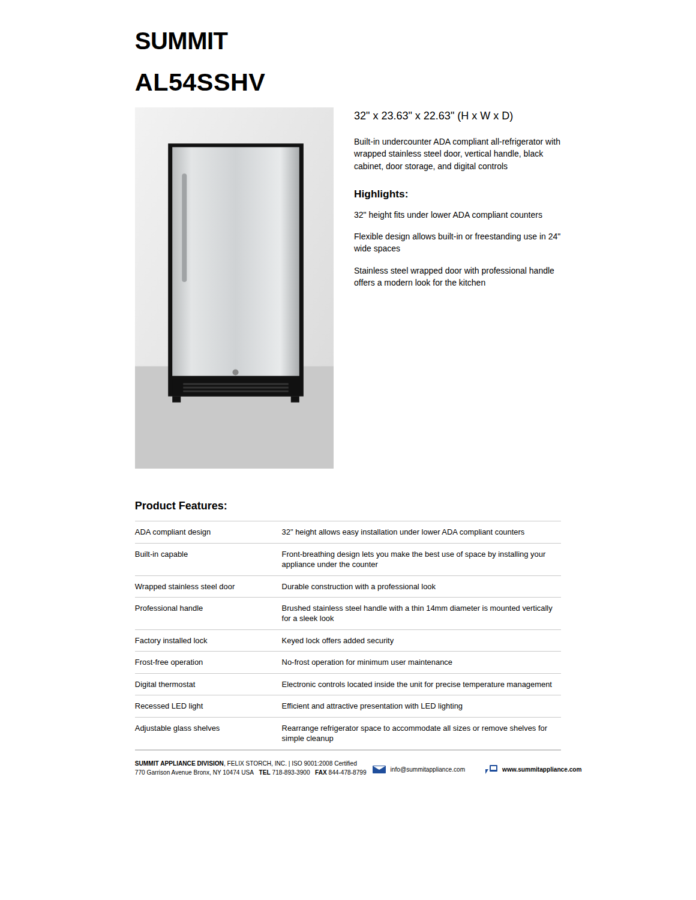SUMMIT
AL54SSHV
32" x 23.63" x 22.63" (H x W x D)
Built-in undercounter ADA compliant all-refrigerator with wrapped stainless steel door, vertical handle, black cabinet, door storage, and digital controls
Highlights:
32" height fits under lower ADA compliant counters
Flexible design allows built-in or freestanding use in 24" wide spaces
Stainless steel wrapped door with professional handle offers a modern look for the kitchen
Product Features:
| ADA compliant design | 32" height allows easy installation under lower ADA compliant counters |
| Built-in capable | Front-breathing design lets you make the best use of space by installing your appliance under the counter |
| Wrapped stainless steel door | Durable construction with a professional look |
| Professional handle | Brushed stainless steel handle with a thin 14mm diameter is mounted vertically for a sleek look |
| Factory installed lock | Keyed lock offers added security |
| Frost-free operation | No-frost operation for minimum user maintenance |
| Digital thermostat | Electronic controls located inside the unit for precise temperature management |
| Recessed LED light | Efficient and attractive presentation with LED lighting |
| Adjustable glass shelves | Rearrange refrigerator space to accommodate all sizes or remove shelves for simple cleanup |
SUMMIT APPLIANCE DIVISION, FELIX STORCH, INC. | ISO 9001:2008 Certified
770 Garrison Avenue Bronx, NY 10474 USA TEL 718-893-3900 FAX 844-478-8799
info@summitappliance.com www.summitappliance.com